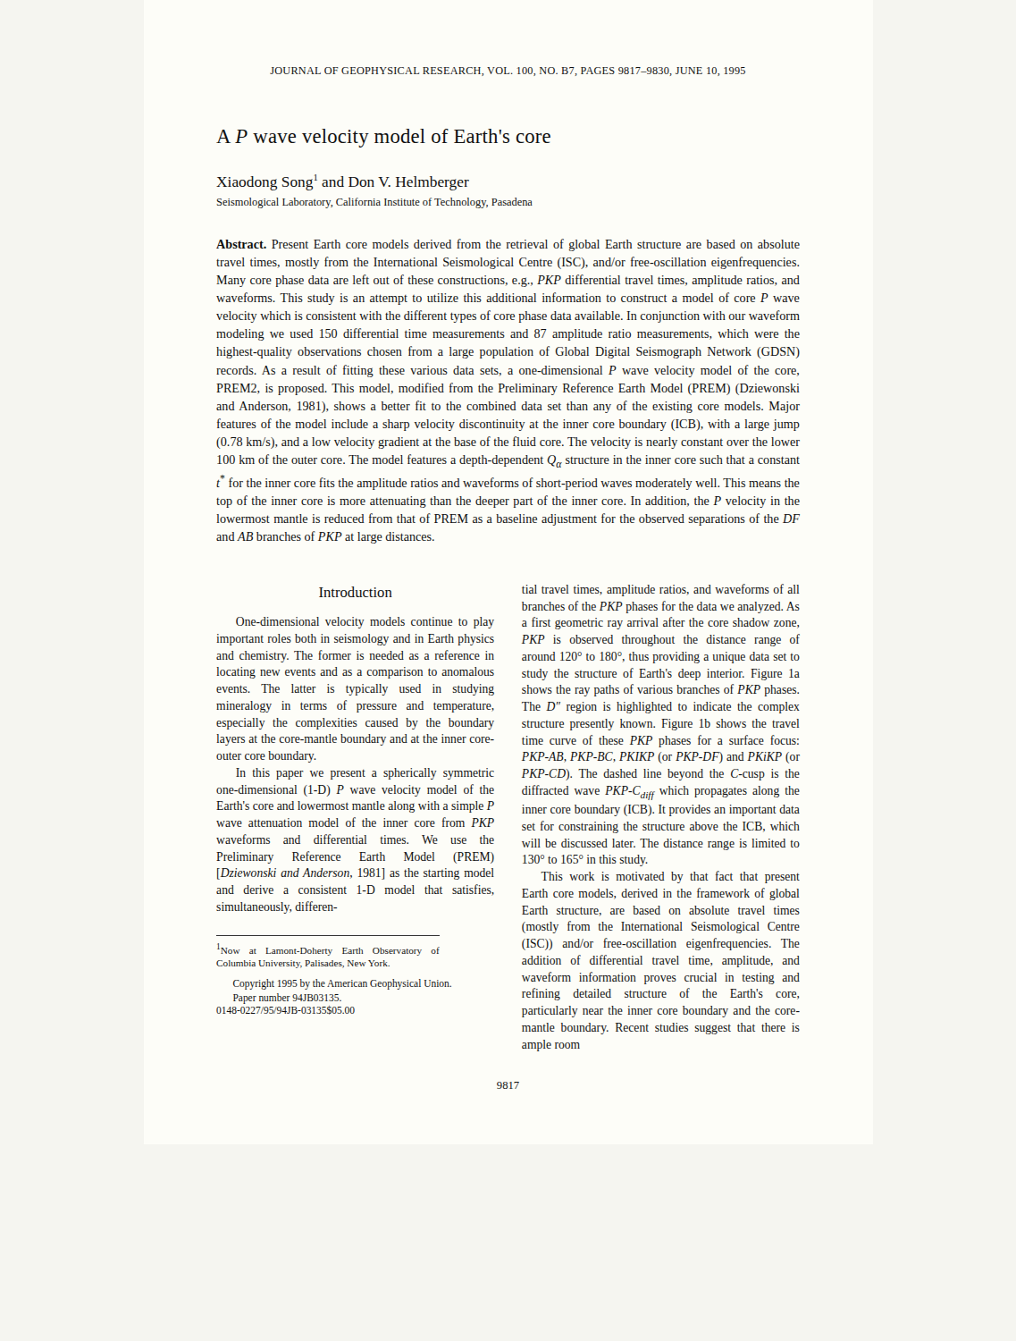JOURNAL OF GEOPHYSICAL RESEARCH, VOL. 100, NO. B7, PAGES 9817–9830, JUNE 10, 1995
A P wave velocity model of Earth's core
Xiaodong Song1 and Don V. Helmberger
Seismological Laboratory, California Institute of Technology, Pasadena
Abstract. Present Earth core models derived from the retrieval of global Earth structure are based on absolute travel times, mostly from the International Seismological Centre (ISC), and/or free-oscillation eigenfrequencies. Many core phase data are left out of these constructions, e.g., PKP differential travel times, amplitude ratios, and waveforms. This study is an attempt to utilize this additional information to construct a model of core P wave velocity which is consistent with the different types of core phase data available. In conjunction with our waveform modeling we used 150 differential time measurements and 87 amplitude ratio measurements, which were the highest-quality observations chosen from a large population of Global Digital Seismograph Network (GDSN) records. As a result of fitting these various data sets, a one-dimensional P wave velocity model of the core, PREM2, is proposed. This model, modified from the Preliminary Reference Earth Model (PREM) (Dziewonski and Anderson, 1981), shows a better fit to the combined data set than any of the existing core models. Major features of the model include a sharp velocity discontinuity at the inner core boundary (ICB), with a large jump (0.78 km/s), and a low velocity gradient at the base of the fluid core. The velocity is nearly constant over the lower 100 km of the outer core. The model features a depth-dependent Qα structure in the inner core such that a constant t* for the inner core fits the amplitude ratios and waveforms of short-period waves moderately well. This means the top of the inner core is more attenuating than the deeper part of the inner core. In addition, the P velocity in the lowermost mantle is reduced from that of PREM as a baseline adjustment for the observed separations of the DF and AB branches of PKP at large distances.
Introduction
One-dimensional velocity models continue to play important roles both in seismology and in Earth physics and chemistry. The former is needed as a reference in locating new events and as a comparison to anomalous events. The latter is typically used in studying mineralogy in terms of pressure and temperature, especially the complexities caused by the boundary layers at the core-mantle boundary and at the inner core-outer core boundary.
In this paper we present a spherically symmetric one-dimensional (1-D) P wave velocity model of the Earth's core and lowermost mantle along with a simple P wave attenuation model of the inner core from PKP waveforms and differential times. We use the Preliminary Reference Earth Model (PREM) [Dziewonski and Anderson, 1981] as the starting model and derive a consistent 1-D model that satisfies, simultaneously, differen-
1Now at Lamont-Doherty Earth Observatory of Columbia University, Palisades, New York.
Copyright 1995 by the American Geophysical Union.
Paper number 94JB03135.
0148-0227/95/94JB-03135$05.00
tial travel times, amplitude ratios, and waveforms of all branches of the PKP phases for the data we analyzed. As a first geometric ray arrival after the core shadow zone, PKP is observed throughout the distance range of around 120° to 180°, thus providing a unique data set to study the structure of Earth's deep interior. Figure 1a shows the ray paths of various branches of PKP phases. The D″ region is highlighted to indicate the complex structure presently known. Figure 1b shows the travel time curve of these PKP phases for a surface focus: PKP-AB, PKP-BC, PKIKP (or PKP-DF) and PKiKP (or PKP-CD). The dashed line beyond the C-cusp is the diffracted wave PKP-Cdiff which propagates along the inner core boundary (ICB). It provides an important data set for constraining the structure above the ICB, which will be discussed later. The distance range is limited to 130° to 165° in this study.
This work is motivated by that fact that present Earth core models, derived in the framework of global Earth structure, are based on absolute travel times (mostly from the International Seismological Centre (ISC)) and/or free-oscillation eigenfrequencies. The addition of differential travel time, amplitude, and waveform information proves crucial in testing and refining detailed structure of the Earth's core, particularly near the inner core boundary and the core-mantle boundary. Recent studies suggest that there is ample room
9817